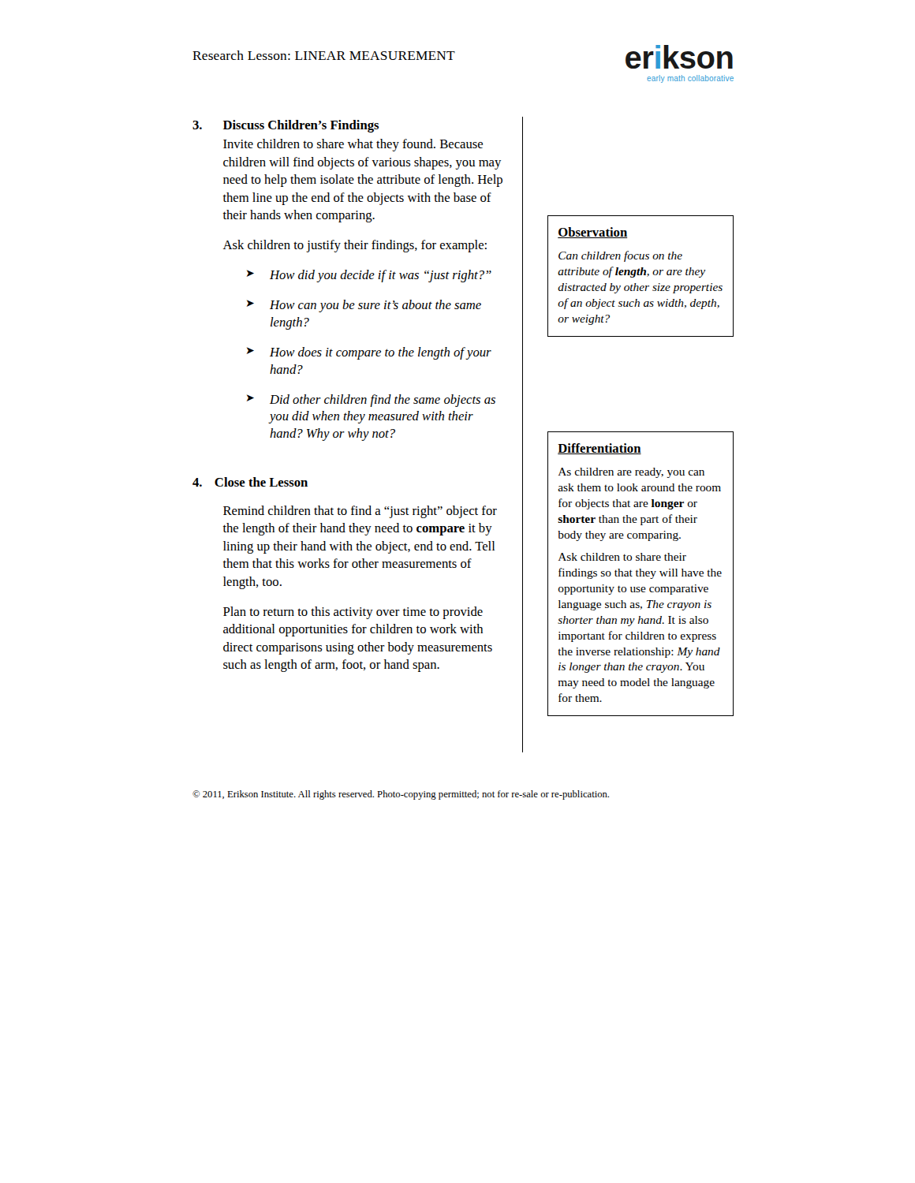Research Lesson: LINEAR MEASUREMENT
erikson
early math collaborative
3. Discuss Children’s Findings
Invite children to share what they found. Because children will find objects of various shapes, you may need to help them isolate the attribute of length. Help them line up the end of the objects with the base of their hands when comparing.
Ask children to justify their findings, for example:
How did you decide if it was “just right?”
How can you be sure it’s about the same length?
How does it compare to the length of your hand?
Did other children find the same objects as you did when they measured with their hand? Why or why not?
4. Close the Lesson
Remind children that to find a “just right” object for the length of their hand they need to compare it by lining up their hand with the object, end to end. Tell them that this works for other measurements of length, too.
Plan to return to this activity over time to provide additional opportunities for children to work with direct comparisons using other body measurements such as length of arm, foot, or hand span.
Observation
Can children focus on the attribute of length, or are they distracted by other size properties of an object such as width, depth, or weight?
Differentiation
As children are ready, you can ask them to look around the room for objects that are longer or shorter than the part of their body they are comparing.
Ask children to share their findings so that they will have the opportunity to use comparative language such as, The crayon is shorter than my hand. It is also important for children to express the inverse relationship: My hand is longer than the crayon. You may need to model the language for them.
© 2011, Erikson Institute. All rights reserved. Photo-copying permitted; not for re-sale or re-publication.